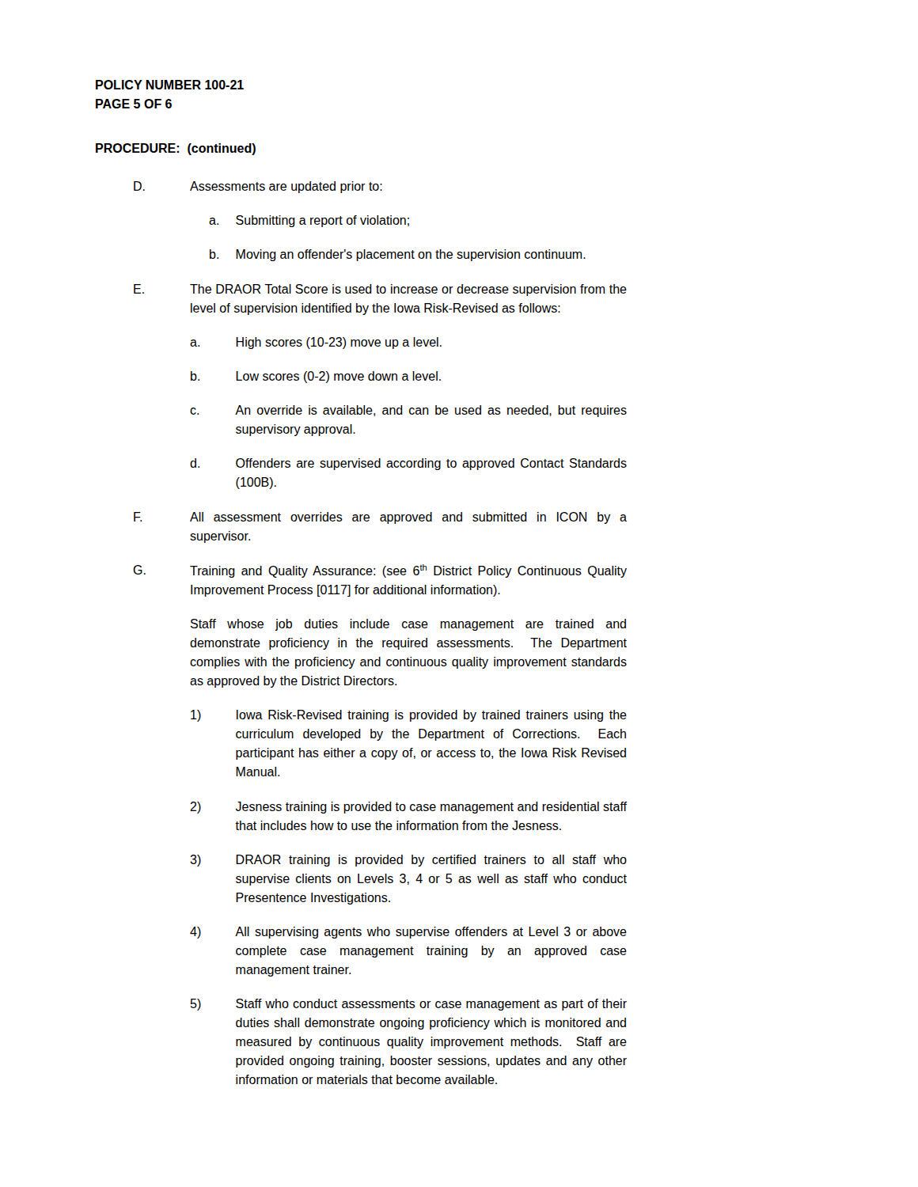POLICY NUMBER 100-21
PAGE 5 OF 6
PROCEDURE: (continued)
D.
Assessments are updated prior to:
a.
Submitting a report of violation;
b.
Moving an offender's placement on the supervision continuum.
E.
The DRAOR Total Score is used to increase or decrease supervision from the level of supervision identified by the Iowa Risk-Revised as follows:
a.
High scores (10-23) move up a level.
b.
Low scores (0-2) move down a level.
c.
An override is available, and can be used as needed, but requires supervisory approval.
d.
Offenders are supervised according to approved Contact Standards (100B).
F.
All assessment overrides are approved and submitted in ICON by a supervisor.
G.
Training and Quality Assurance: (see 6th District Policy Continuous Quality Improvement Process [0117] for additional information).
Staff whose job duties include case management are trained and demonstrate proficiency in the required assessments. The Department complies with the proficiency and continuous quality improvement standards as approved by the District Directors.
1)
Iowa Risk-Revised training is provided by trained trainers using the curriculum developed by the Department of Corrections. Each participant has either a copy of, or access to, the Iowa Risk Revised Manual.
2)
Jesness training is provided to case management and residential staff that includes how to use the information from the Jesness.
3)
DRAOR training is provided by certified trainers to all staff who supervise clients on Levels 3, 4 or 5 as well as staff who conduct Presentence Investigations.
4)
All supervising agents who supervise offenders at Level 3 or above complete case management training by an approved case management trainer.
5)
Staff who conduct assessments or case management as part of their duties shall demonstrate ongoing proficiency which is monitored and measured by continuous quality improvement methods. Staff are provided ongoing training, booster sessions, updates and any other information or materials that become available.